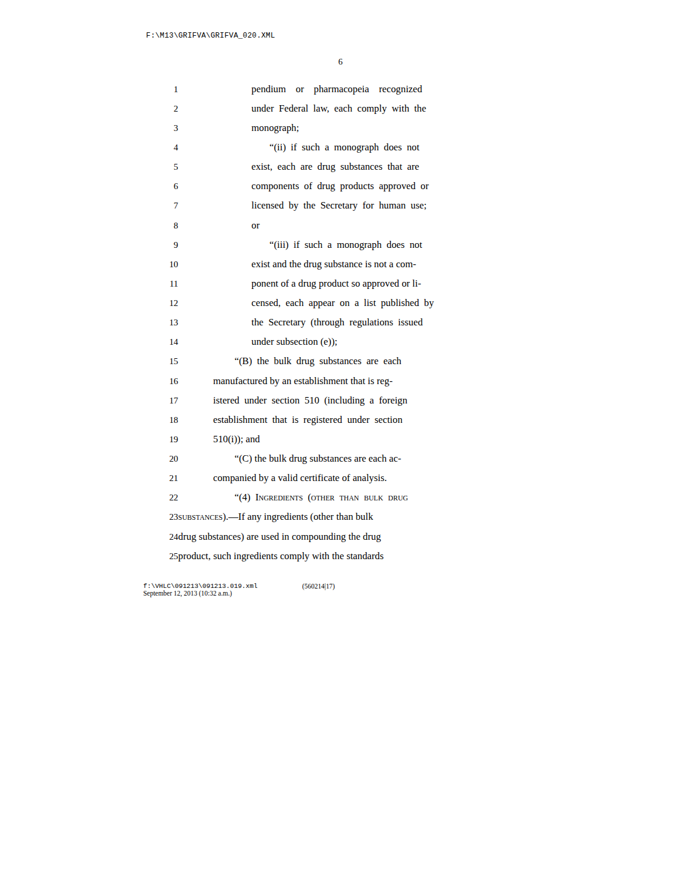F:\M13\GRIFVA\GRIFVA_020.XML
6
| 1 | pendium or pharmacopeia recognized |
| 2 | under Federal law, each comply with the |
| 3 | monograph; |
| 4 | “(ii) if such a monograph does not |
| 5 | exist, each are drug substances that are |
| 6 | components of drug products approved or |
| 7 | licensed by the Secretary for human use; |
| 8 | or |
| 9 | “(iii) if such a monograph does not |
| 10 | exist and the drug substance is not a com- |
| 11 | ponent of a drug product so approved or li- |
| 12 | censed, each appear on a list published by |
| 13 | the Secretary (through regulations issued |
| 14 | under subsection (e)); |
| 15 | “(B) the bulk drug substances are each |
| 16 | manufactured by an establishment that is reg- |
| 17 | istered under section 510 (including a foreign |
| 18 | establishment that is registered under section |
| 19 | 510(i)); and |
| 20 | “(C) the bulk drug substances are each ac- |
| 21 | companied by a valid certificate of analysis. |
| 22 | “(4) Ingredients (other than bulk drug |
| 23 | substances ).—If any ingredients (other than bulk |
| 24 | drug substances) are used in compounding the drug |
| 25 | product, such ingredients comply with the standards |
(560214|17)
f:\VHLC\091213\091213.019.xml
September 12, 2013 (10:32 a.m.)